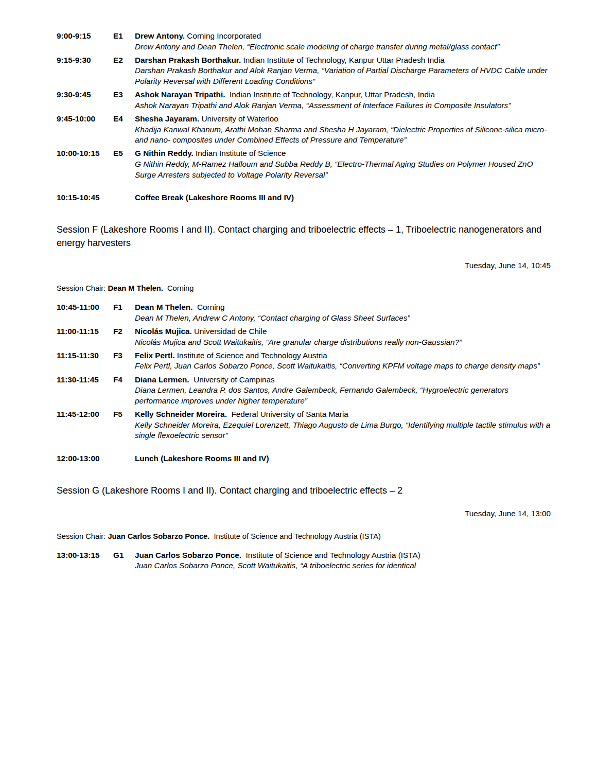| 9:00-9:15 | E1 | Drew Antony. Corning Incorporated Drew Antony and Dean Thelen, “Electronic scale modeling of charge transfer during metal/glass contact” |
| 9:15-9:30 | E2 | Darshan Prakash Borthakur. Indian Institute of Technology, Kanpur Uttar Pradesh India Darshan Prakash Borthakur and Alok Ranjan Verma, “Variation of Partial Discharge Parameters of HVDC Cable under Polarity Reversal with Different Loading Conditions” |
| 9:30-9:45 | E3 | Ashok Narayan Tripathi. Indian Institute of Technology, Kanpur, Uttar Pradesh, India Ashok Narayan Tripathi and Alok Ranjan Verma, “Assessment of Interface Failures in Composite Insulators” |
| 9:45-10:00 | E4 | Shesha Jayaram. University of Waterloo Khadija Kanwal Khanum, Arathi Mohan Sharma and Shesha H Jayaram, “Dielectric Properties of Silicone-silica micro- and nano- composites under Combined Effects of Pressure and Temperature” |
| 10:00-10:15 | E5 | G Nithin Reddy. Indian Institute of Science G Nithin Reddy, M-Ramez Halloum and Subba Reddy B, “Electro-Thermal Aging Studies on Polymer Housed ZnO Surge Arresters subjected to Voltage Polarity Reversal” |
| 10:15-10:45 | | Coffee Break (Lakeshore Rooms III and IV) |
Session F (Lakeshore Rooms I and II). Contact charging and triboelectric effects – 1, Triboelectric nanogenerators and energy harvesters
Tuesday, June 14, 10:45
Session Chair: Dean M Thelen. Corning
| 10:45-11:00 | F1 | Dean M Thelen. Corning Dean M Thelen, Andrew C Antony, “Contact charging of Glass Sheet Surfaces” |
| 11:00-11:15 | F2 | Nicolás Mujica. Universidad de Chile Nicolás Mujica and Scott Waitukaitis, “Are granular charge distributions really non-Gaussian?” |
| 11:15-11:30 | F3 | Felix Pertl. Institute of Science and Technology Austria Felix Pertl, Juan Carlos Sobarzo Ponce, Scott Waitukaitis, “Converting KPFM voltage maps to charge density maps” |
| 11:30-11:45 | F4 | Diana Lermen. University of Campinas Diana Lermen, Leandra P. dos Santos, Andre Galembeck, Fernando Galembeck, “Hygroelectric generators performance improves under higher temperature” |
| 11:45-12:00 | F5 | Kelly Schneider Moreira. Federal University of Santa Maria Kelly Schneider Moreira, Ezequiel Lorenzett, Thiago Augusto de Lima Burgo, “Identifying multiple tactile stimulus with a single flexoelectric sensor” |
| 12:00-13:00 | | Lunch (Lakeshore Rooms III and IV) |
Session G (Lakeshore Rooms I and II). Contact charging and triboelectric effects – 2
Tuesday, June 14, 13:00
Session Chair: Juan Carlos Sobarzo Ponce. Institute of Science and Technology Austria (ISTA)
| 13:00-13:15 | G1 | Juan Carlos Sobarzo Ponce. Institute of Science and Technology Austria (ISTA) Juan Carlos Sobarzo Ponce, Scott Waitukaitis, “A triboelectric series for identical |